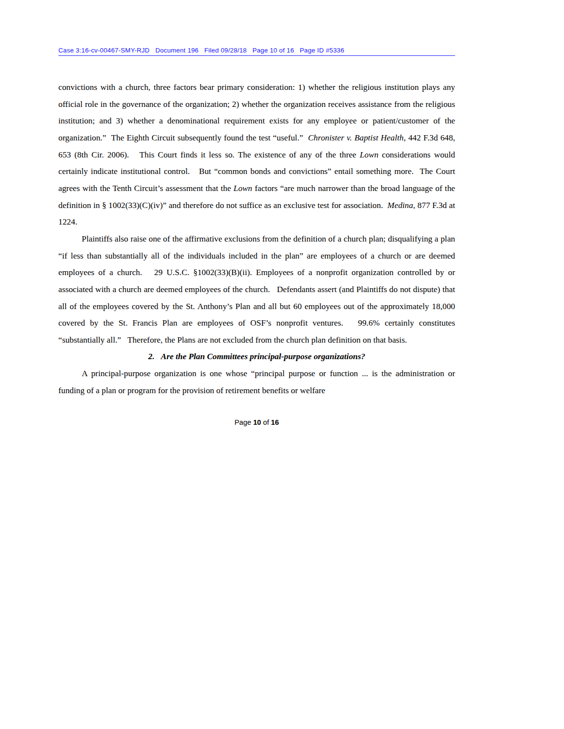Case 3:16-cv-00467-SMY-RJD Document 196 Filed 09/28/18 Page 10 of 16 Page ID #5336
convictions with a church, three factors bear primary consideration: 1) whether the religious institution plays any official role in the governance of the organization; 2) whether the organization receives assistance from the religious institution; and 3) whether a denominational requirement exists for any employee or patient/customer of the organization.” The Eighth Circuit subsequently found the test “useful.” Chronister v. Baptist Health, 442 F.3d 648, 653 (8th Cir. 2006). This Court finds it less so. The existence of any of the three Lown considerations would certainly indicate institutional control. But “common bonds and convictions” entail something more. The Court agrees with the Tenth Circuit’s assessment that the Lown factors “are much narrower than the broad language of the definition in § 1002(33)(C)(iv)” and therefore do not suffice as an exclusive test for association. Medina, 877 F.3d at 1224.
Plaintiffs also raise one of the affirmative exclusions from the definition of a church plan; disqualifying a plan “if less than substantially all of the individuals included in the plan” are employees of a church or are deemed employees of a church. 29 U.S.C. §1002(33)(B)(ii). Employees of a nonprofit organization controlled by or associated with a church are deemed employees of the church. Defendants assert (and Plaintiffs do not dispute) that all of the employees covered by the St. Anthony’s Plan and all but 60 employees out of the approximately 18,000 covered by the St. Francis Plan are employees of OSF’s nonprofit ventures. 99.6% certainly constitutes “substantially all.” Therefore, the Plans are not excluded from the church plan definition on that basis.
2. Are the Plan Committees principal-purpose organizations?
A principal-purpose organization is one whose “principal purpose or function ... is the administration or funding of a plan or program for the provision of retirement benefits or welfare
Page 10 of 16